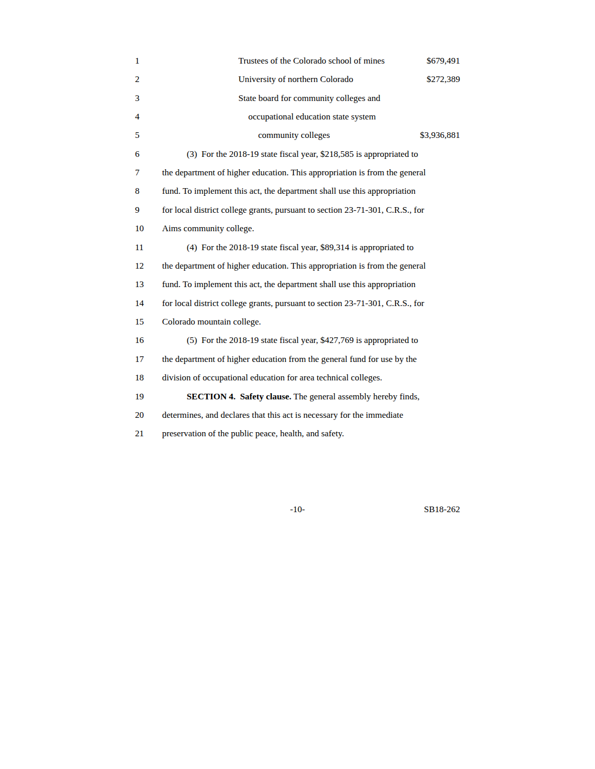| 1 | Trustees of the Colorado school of mines $679,491 |
| 2 | University of northern Colorado $272,389 |
| 3 | State board for community colleges and |
| 4 | occupational education state system |
| 5 | community colleges $3,936,881 |
| 6 | (3) For the 2018-19 state fiscal year, $218,585 is appropriated to |
| 7 | the department of higher education. This appropriation is from the general |
| 8 | fund. To implement this act, the department shall use this appropriation |
| 9 | for local district college grants, pursuant to section 23-71-301, C.R.S., for |
| 10 | Aims community college. |
| 11 | (4) For the 2018-19 state fiscal year, $89,314 is appropriated to |
| 12 | the department of higher education. This appropriation is from the general |
| 13 | fund. To implement this act, the department shall use this appropriation |
| 14 | for local district college grants, pursuant to section 23-71-301, C.R.S., for |
| 15 | Colorado mountain college. |
| 16 | (5) For the 2018-19 state fiscal year, $427,769 is appropriated to |
| 17 | the department of higher education from the general fund for use by the |
| 18 | division of occupational education for area technical colleges. |
| 19 | SECTION 4. Safety clause. The general assembly hereby finds, |
| 20 | determines, and declares that this act is necessary for the immediate |
| 21 | preservation of the public peace, health, and safety. |
-10- SB18-262